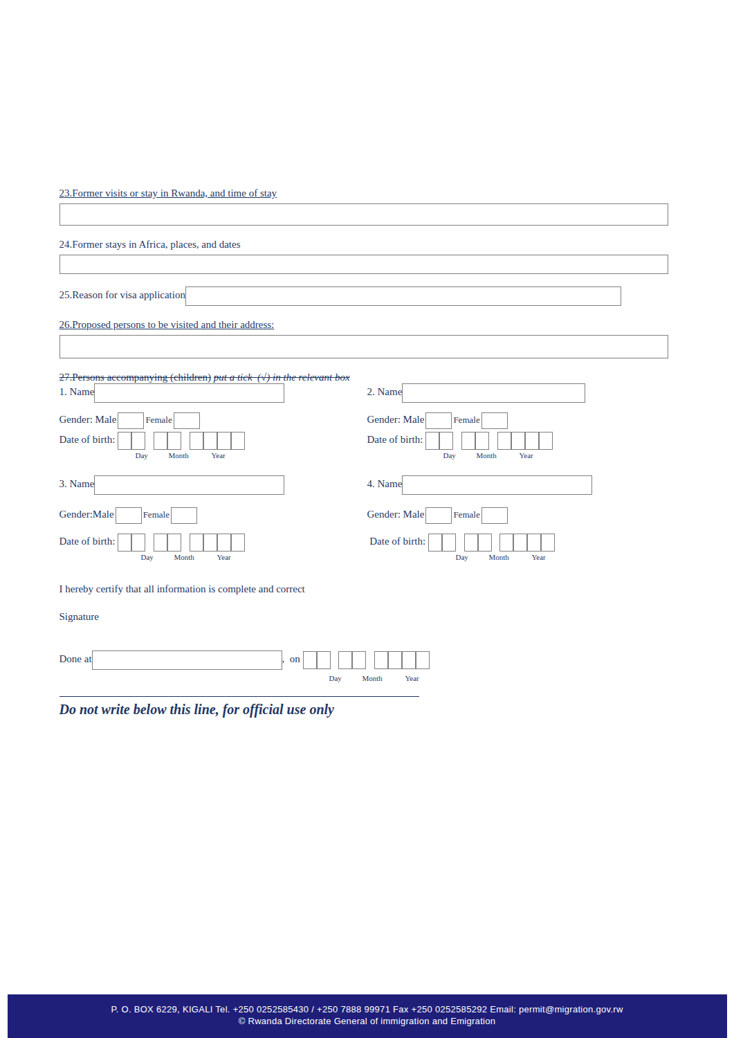23.Former visits or stay in Rwanda, and time of stay
24.Former stays in Africa, places, and dates
25.Reason for visa application
26.Proposed persons to be visited and their address:
27.Persons accompanying (children) put a tick (√) in the relevant box
1. Name
Gender: Male Female
Date of birth:
Day Month Year
2. Name
Gender: Male Female
Date of birth:
Day Month Year
3. Name
Gender:Male Female
Date of birth:
Day Month Year
4. Name
Gender: Male Female
Date of birth:
Day Month Year
I hereby certify that all information is complete and correct
Signature
Done at , on
Day Month Year
Do not write below this line, for official use only
P. O. BOX 6229, KIGALI Tel. +250 0252585430 / +250 7888 99971 Fax +250 0252585292 Email: permit@migration.gov.rw
© Rwanda Directorate General of immigration and Emigration